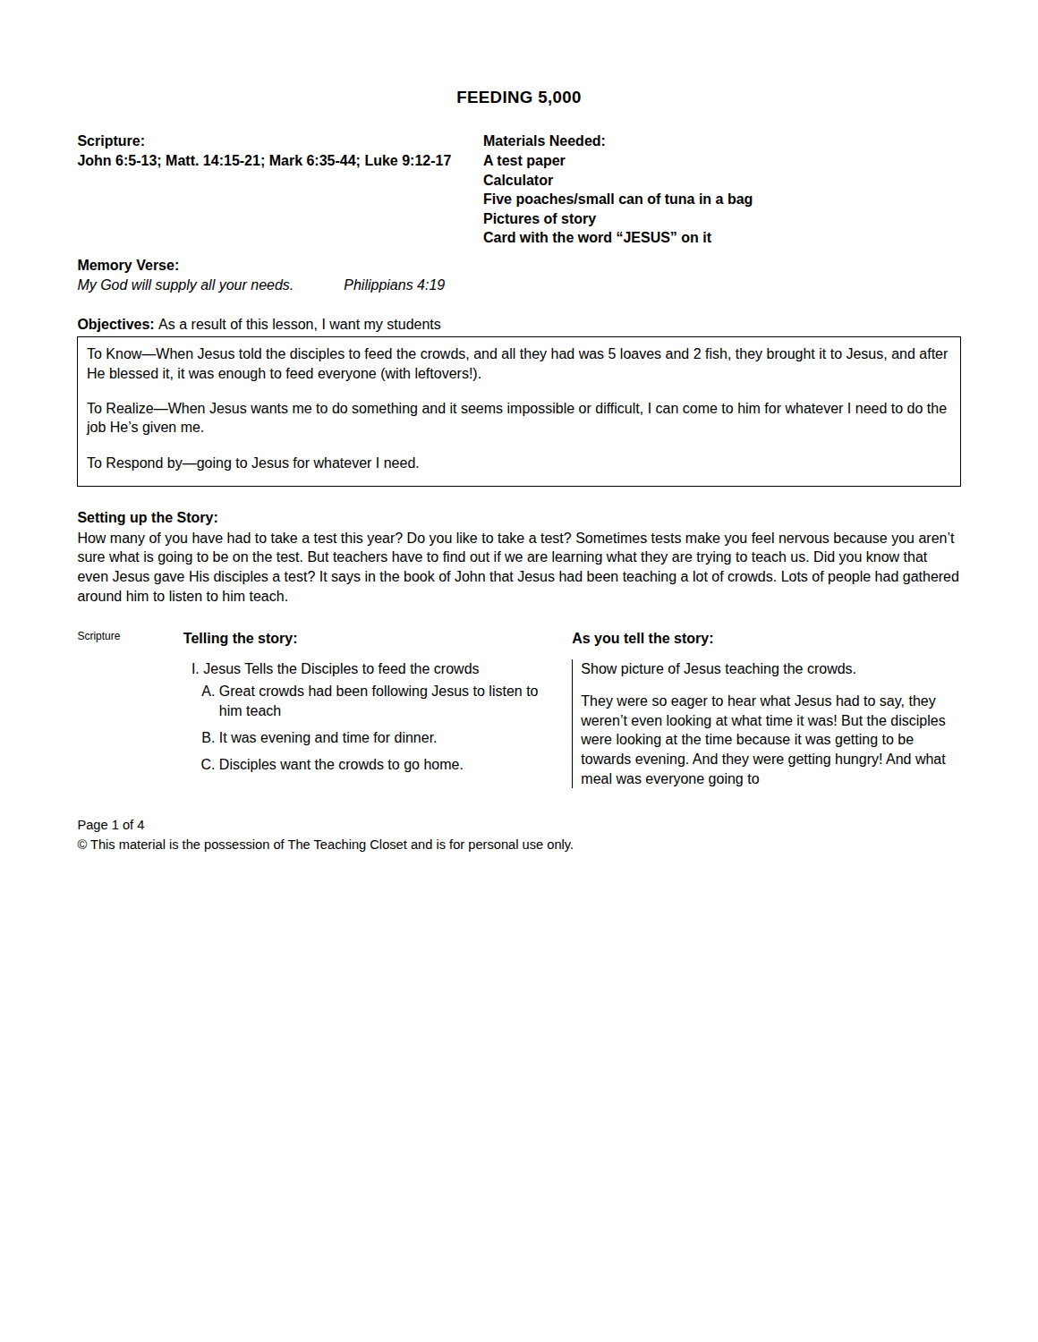FEEDING 5,000
Scripture:
John 6:5-13; Matt. 14:15-21; Mark 6:35-44; Luke 9:12-17
Materials Needed:
A test paper
Calculator
Five poaches/small can of tuna in a bag
Pictures of story
Card with the word “JESUS” on it
Memory Verse:
My God will supply all your needs. Philippians 4:19
Objectives: As a result of this lesson, I want my students
To Know—When Jesus told the disciples to feed the crowds, and all they had was 5 loaves and 2 fish, they brought it to Jesus, and after He blessed it, it was enough to feed everyone (with leftovers!).
To Realize—When Jesus wants me to do something and it seems impossible or difficult, I can come to him for whatever I need to do the job He’s given me.
To Respond by—going to Jesus for whatever I need.
Setting up the Story:
How many of you have had to take a test this year? Do you like to take a test? Sometimes tests make you feel nervous because you aren’t sure what is going to be on the test. But teachers have to find out if we are learning what they are trying to teach us. Did you know that even Jesus gave His disciples a test? It says in the book of John that Jesus had been teaching a lot of crowds. Lots of people had gathered around him to listen to him teach.
| Scripture | Telling the story: | As you tell the story: |
| --- | --- | --- |
| | Jesus Tells the Disciples to feed the crowds Great crowds had been following Jesus to listen to him teach It was evening and time for dinner. Disciples want the crowds to go home. | Show picture of Jesus teaching the crowds. They were so eager to hear what Jesus had to say, they weren’t even looking at what time it was! But the disciples were looking at the time because it was getting to be towards evening. And they were getting hungry! And what meal was everyone going to |
Page 1 of 4
© This material is the possession of The Teaching Closet and is for personal use only.